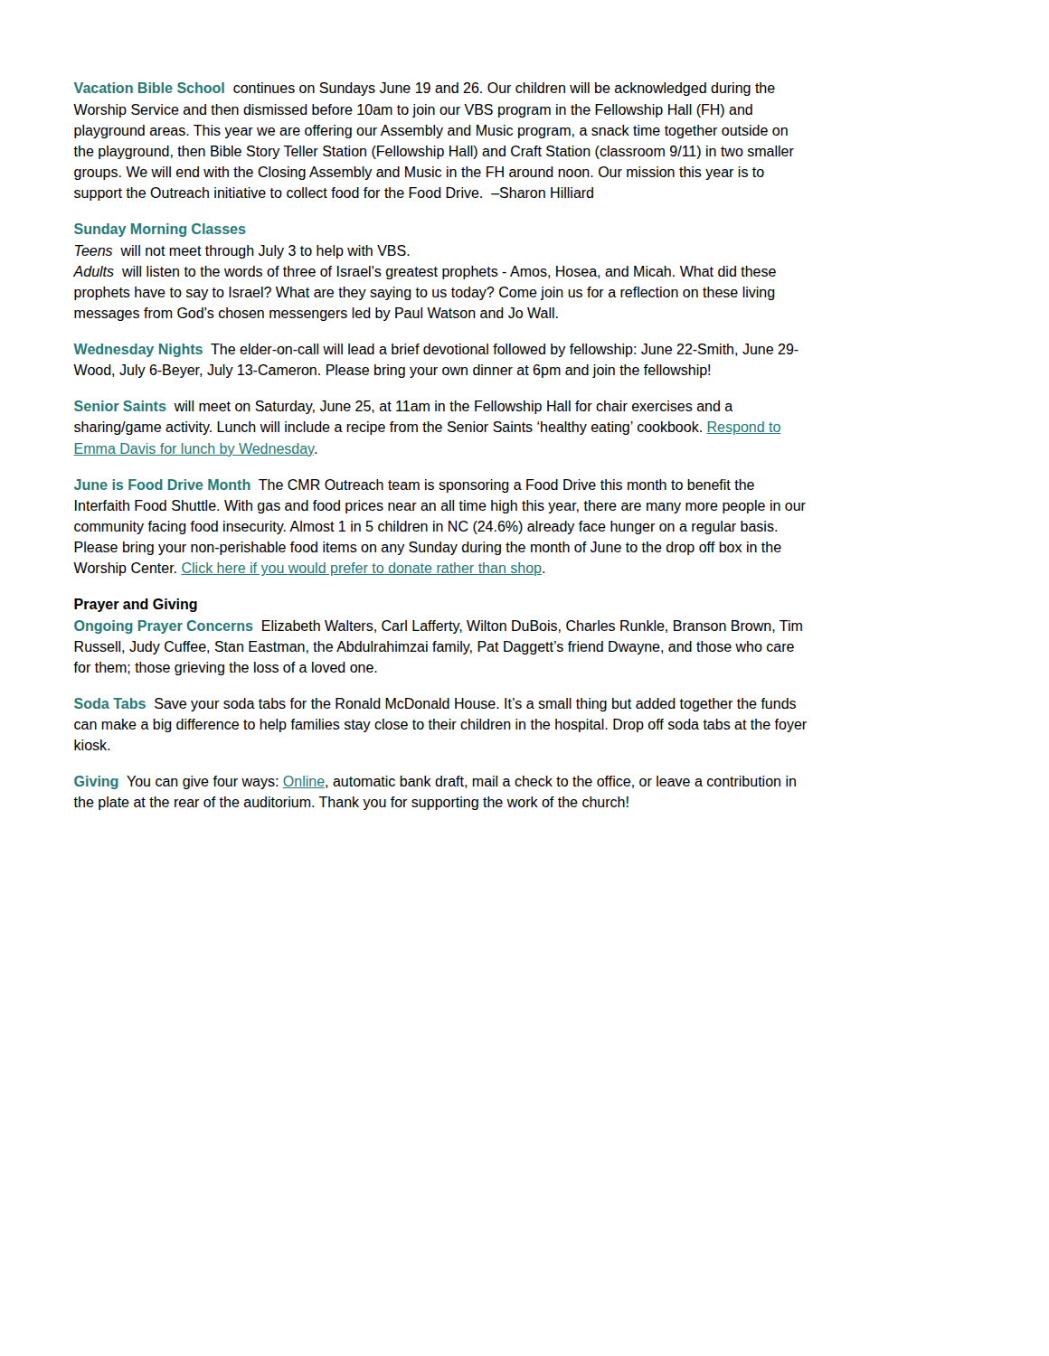Vacation Bible School continues on Sundays June 19 and 26. Our children will be acknowledged during the Worship Service and then dismissed before 10am to join our VBS program in the Fellowship Hall (FH) and playground areas. This year we are offering our Assembly and Music program, a snack time together outside on the playground, then Bible Story Teller Station (Fellowship Hall) and Craft Station (classroom 9/11) in two smaller groups. We will end with the Closing Assembly and Music in the FH around noon. Our mission this year is to support the Outreach initiative to collect food for the Food Drive. –Sharon Hilliard
Sunday Morning Classes
Teens will not meet through July 3 to help with VBS.
Adults will listen to the words of three of Israel's greatest prophets - Amos, Hosea, and Micah. What did these prophets have to say to Israel? What are they saying to us today? Come join us for a reflection on these living messages from God's chosen messengers led by Paul Watson and Jo Wall.
Wednesday Nights The elder-on-call will lead a brief devotional followed by fellowship: June 22-Smith, June 29-Wood, July 6-Beyer, July 13-Cameron. Please bring your own dinner at 6pm and join the fellowship!
Senior Saints will meet on Saturday, June 25, at 11am in the Fellowship Hall for chair exercises and a sharing/game activity. Lunch will include a recipe from the Senior Saints ‘healthy eating’ cookbook. Respond to Emma Davis for lunch by Wednesday.
June is Food Drive Month The CMR Outreach team is sponsoring a Food Drive this month to benefit the Interfaith Food Shuttle. With gas and food prices near an all time high this year, there are many more people in our community facing food insecurity. Almost 1 in 5 children in NC (24.6%) already face hunger on a regular basis. Please bring your non-perishable food items on any Sunday during the month of June to the drop off box in the Worship Center. Click here if you would prefer to donate rather than shop.
Prayer and Giving
Ongoing Prayer Concerns Elizabeth Walters, Carl Lafferty, Wilton DuBois, Charles Runkle, Branson Brown, Tim Russell, Judy Cuffee, Stan Eastman, the Abdulrahimzai family, Pat Daggett’s friend Dwayne, and those who care for them; those grieving the loss of a loved one.
Soda Tabs Save your soda tabs for the Ronald McDonald House. It’s a small thing but added together the funds can make a big difference to help families stay close to their children in the hospital. Drop off soda tabs at the foyer kiosk.
Giving You can give four ways: Online, automatic bank draft, mail a check to the office, or leave a contribution in the plate at the rear of the auditorium. Thank you for supporting the work of the church!